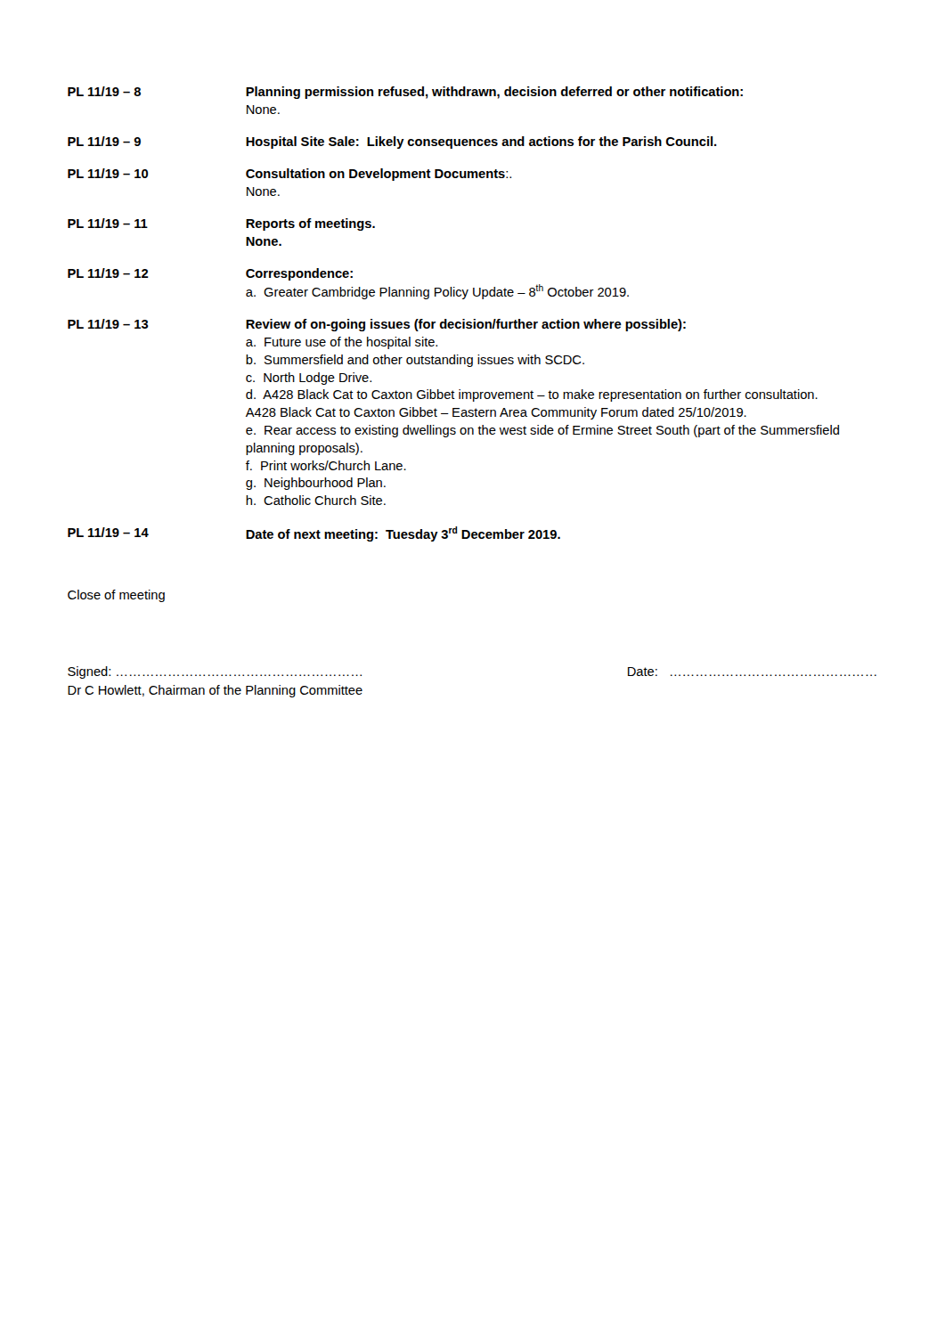| PL 11/19 – 8 | Planning permission refused, withdrawn, decision deferred or other notification: None. |
| PL 11/19 – 9 | Hospital Site Sale: Likely consequences and actions for the Parish Council. |
| PL 11/19 – 10 | Consultation on Development Documents :. None. |
| PL 11/19 – 11 | Reports of meetings. None. |
| PL 11/19 – 12 | Correspondence: a. Greater Cambridge Planning Policy Update – 8 th October 2019. |
| PL 11/19 – 13 | Review of on-going issues (for decision/further action where possible): a. Future use of the hospital site. b. Summersfield and other outstanding issues with SCDC. c. North Lodge Drive. d. A428 Black Cat to Caxton Gibbet improvement – to make representation on further consultation. A428 Black Cat to Caxton Gibbet – Eastern Area Community Forum dated 25/10/2019. e. Rear access to existing dwellings on the west side of Ermine Street South (part of the Summersfield planning proposals). f. Print works/Church Lane. g. Neighbourhood Plan. h. Catholic Church Site. |
| PL 11/19 – 14 | Date of next meeting: Tuesday 3 rd December 2019. |
Close of meeting
Signed: …………………………………………………
Date: …………………………………………
Dr C Howlett, Chairman of the Planning Committee